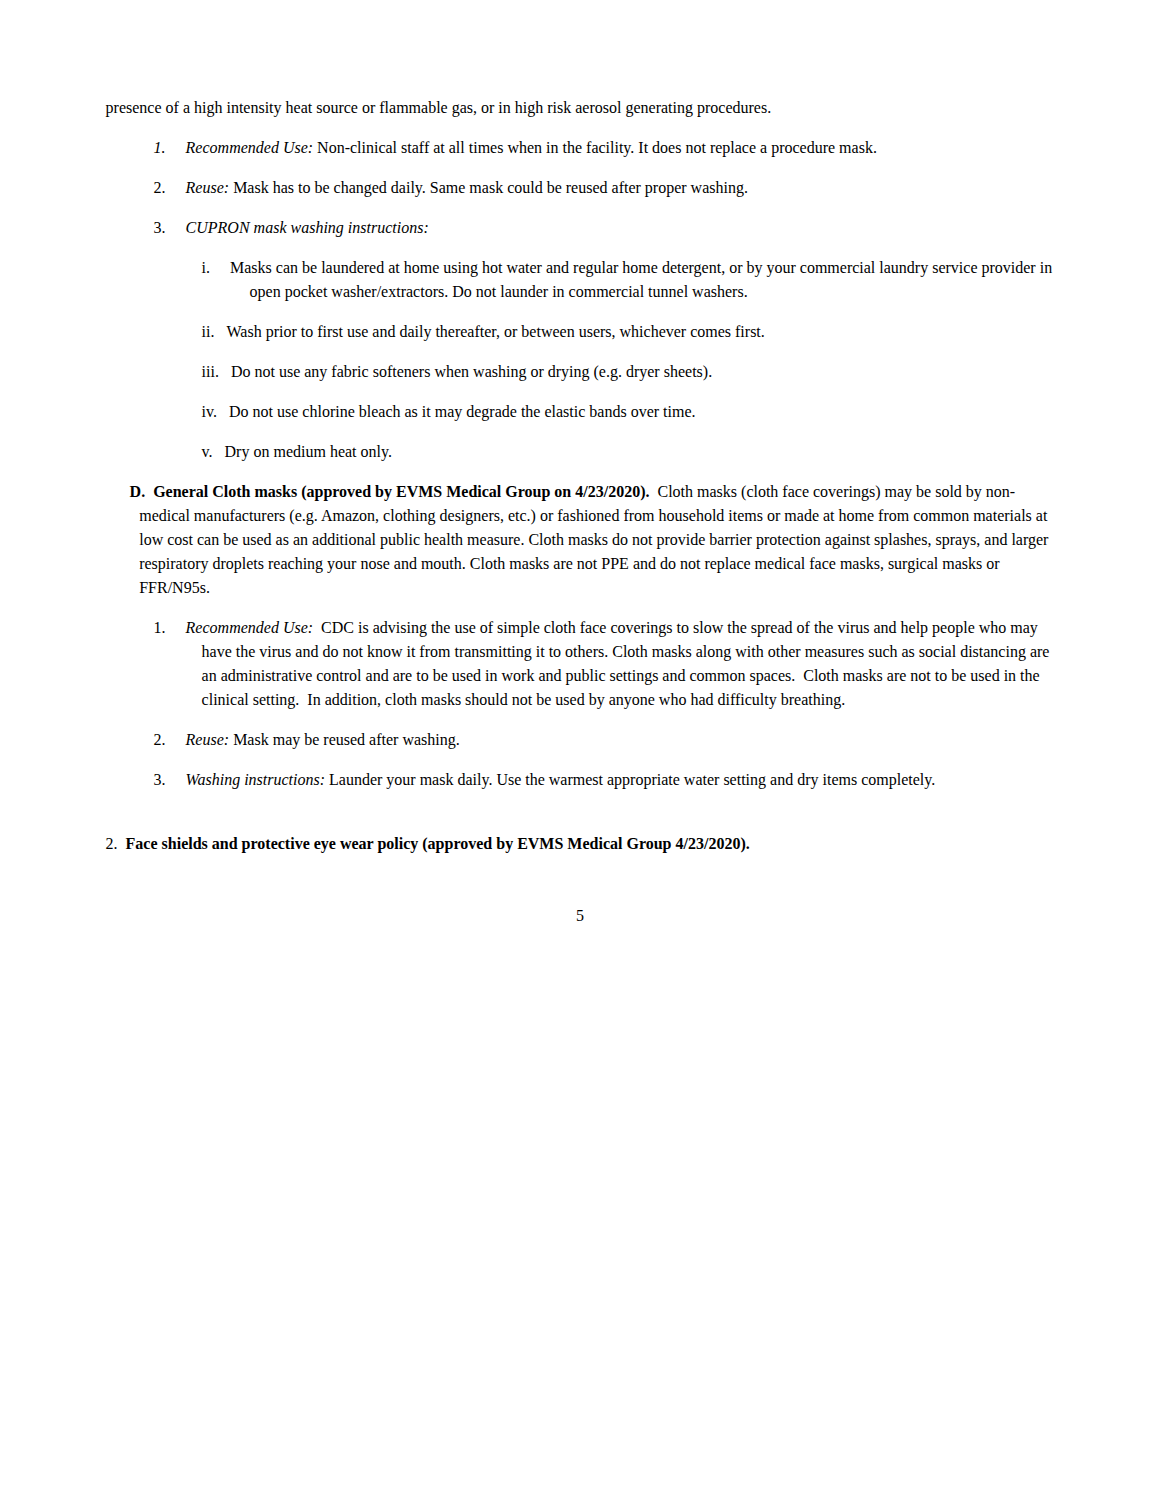presence of a high intensity heat source or flammable gas, or in high risk aerosol generating procedures.
1. Recommended Use: Non-clinical staff at all times when in the facility. It does not replace a procedure mask.
2. Reuse: Mask has to be changed daily. Same mask could be reused after proper washing.
3. CUPRON mask washing instructions:
i. Masks can be laundered at home using hot water and regular home detergent, or by your commercial laundry service provider in open pocket washer/extractors. Do not launder in commercial tunnel washers.
ii. Wash prior to first use and daily thereafter, or between users, whichever comes first.
iii. Do not use any fabric softeners when washing or drying (e.g. dryer sheets).
iv. Do not use chlorine bleach as it may degrade the elastic bands over time.
v. Dry on medium heat only.
D. General Cloth masks (approved by EVMS Medical Group on 4/23/2020). Cloth masks (cloth face coverings) may be sold by non-medical manufacturers (e.g. Amazon, clothing designers, etc.) or fashioned from household items or made at home from common materials at low cost can be used as an additional public health measure. Cloth masks do not provide barrier protection against splashes, sprays, and larger respiratory droplets reaching your nose and mouth. Cloth masks are not PPE and do not replace medical face masks, surgical masks or FFR/N95s.
1. Recommended Use: CDC is advising the use of simple cloth face coverings to slow the spread of the virus and help people who may have the virus and do not know it from transmitting it to others. Cloth masks along with other measures such as social distancing are an administrative control and are to be used in work and public settings and common spaces. Cloth masks are not to be used in the clinical setting. In addition, cloth masks should not be used by anyone who had difficulty breathing.
2. Reuse: Mask may be reused after washing.
3. Washing instructions: Launder your mask daily. Use the warmest appropriate water setting and dry items completely.
2. Face shields and protective eye wear policy (approved by EVMS Medical Group 4/23/2020).
5